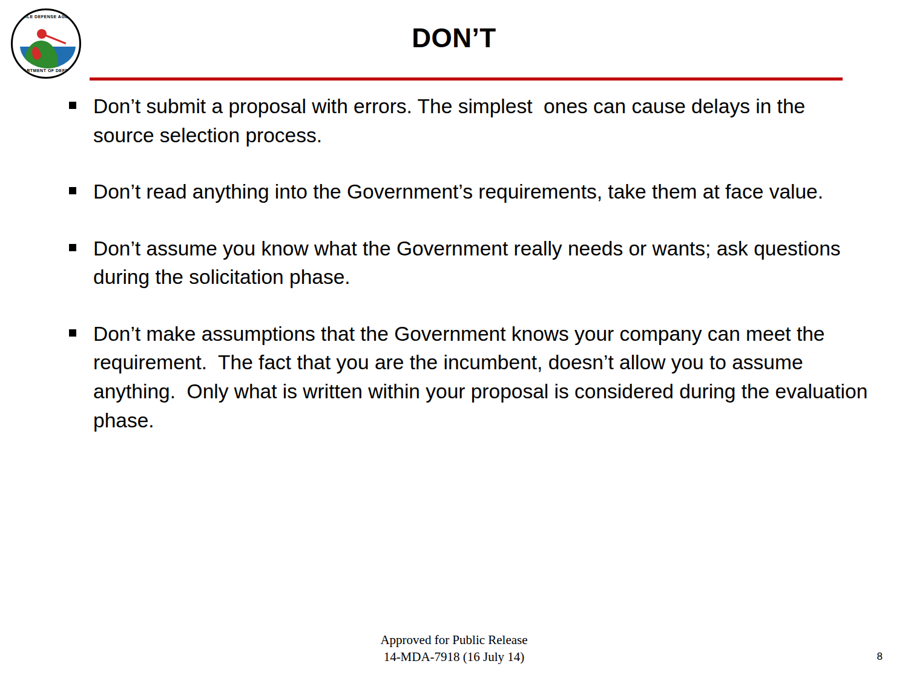MISSILE DEFENSE AGENCY
DEPARTMENT OF DEFENSE
DON’T
Don’t submit a proposal with errors. The simplest ones can cause delays in the source selection process.
Don’t read anything into the Government’s requirements, take them at face value.
Don’t assume you know what the Government really needs or wants; ask questions during the solicitation phase.
Don’t make assumptions that the Government knows your company can meet the requirement. The fact that you are the incumbent, doesn’t allow you to assume anything. Only what is written within your proposal is considered during the evaluation phase.
Approved for Public Release
14-MDA-7918 (16 July 14)
8